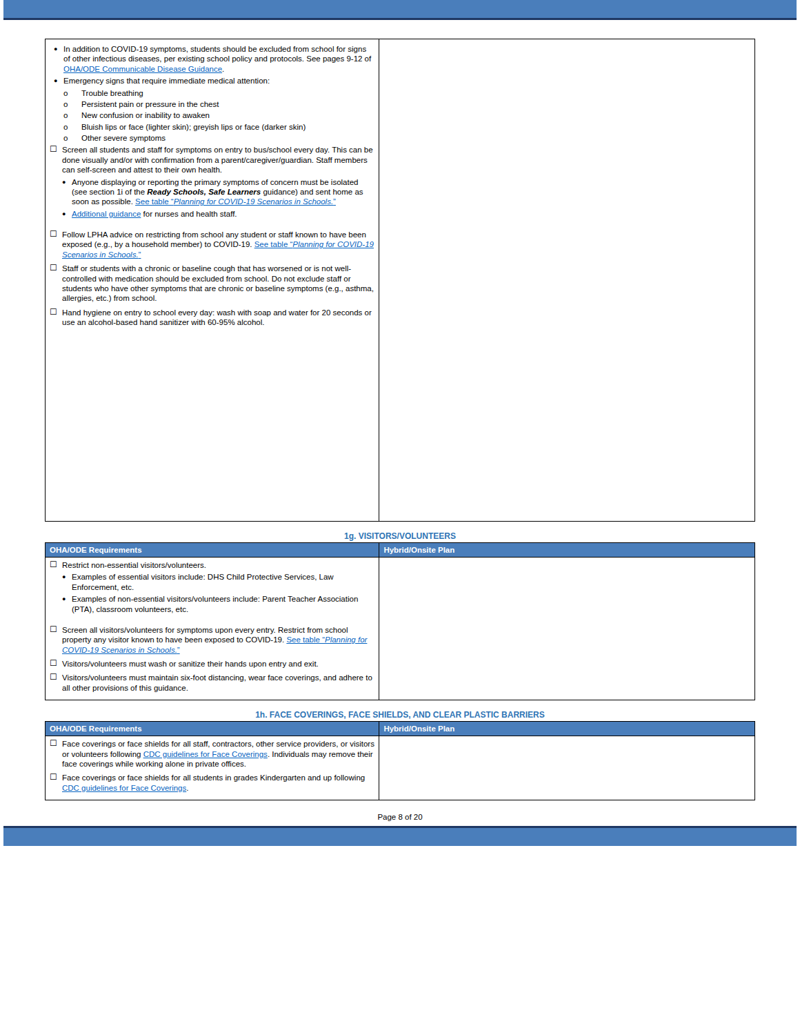| In addition to COVID-19 symptoms, students should be excluded from school for signs of other infectious diseases, per existing school policy and protocols. See pages 9-12 of OHA/ODE Communicable Disease Guidance . Emergency signs that require immediate medical attention: Trouble breathing Persistent pain or pressure in the chest New confusion or inability to awaken Bluish lips or face (lighter skin); greyish lips or face (darker skin) Other severe symptoms Screen all students and staff for symptoms on entry to bus/school every day. This can be done visually and/or with confirmation from a parent/caregiver/guardian. Staff members can self-screen and attest to their own health. Anyone displaying or reporting the primary symptoms of concern must be isolated (see section 1i of the Ready Schools, Safe Learners guidance) and sent home as soon as possible. See table “ Planning for COVID-19 Scenarios in Schools. ” Additional guidance for nurses and health staff. Follow LPHA advice on restricting from school any student or staff known to have been exposed (e.g., by a household member) to COVID-19. See table “ Planning for COVID-19 Scenarios in Schools. ” Staff or students with a chronic or baseline cough that has worsened or is not well-controlled with medication should be excluded from school. Do not exclude staff or students who have other symptoms that are chronic or baseline symptoms (e.g., asthma, allergies, etc.) from school. Hand hygiene on entry to school every day: wash with soap and water for 20 seconds or use an alcohol-based hand sanitizer with 60-95% alcohol. | |
1g. VISITORS/VOLUNTEERS
| OHA/ODE Requirements | Hybrid/Onsite Plan |
| --- | --- |
| Restrict non-essential visitors/volunteers. Examples of essential visitors include: DHS Child Protective Services, Law Enforcement, etc. Examples of non-essential visitors/volunteers include: Parent Teacher Association (PTA), classroom volunteers, etc. Screen all visitors/volunteers for symptoms upon every entry. Restrict from school property any visitor known to have been exposed to COVID-19. See table “ Planning for COVID-19 Scenarios in Schools. ” Visitors/volunteers must wash or sanitize their hands upon entry and exit. Visitors/volunteers must maintain six-foot distancing, wear face coverings, and adhere to all other provisions of this guidance. | |
1h. FACE COVERINGS, FACE SHIELDS, AND CLEAR PLASTIC BARRIERS
| OHA/ODE Requirements | Hybrid/Onsite Plan |
| --- | --- |
| Face coverings or face shields for all staff, contractors, other service providers, or visitors or volunteers following CDC guidelines for Face Coverings . Individuals may remove their face coverings while working alone in private offices. Face coverings or face shields for all students in grades Kindergarten and up following CDC guidelines for Face Coverings . | |
Page 8 of 20